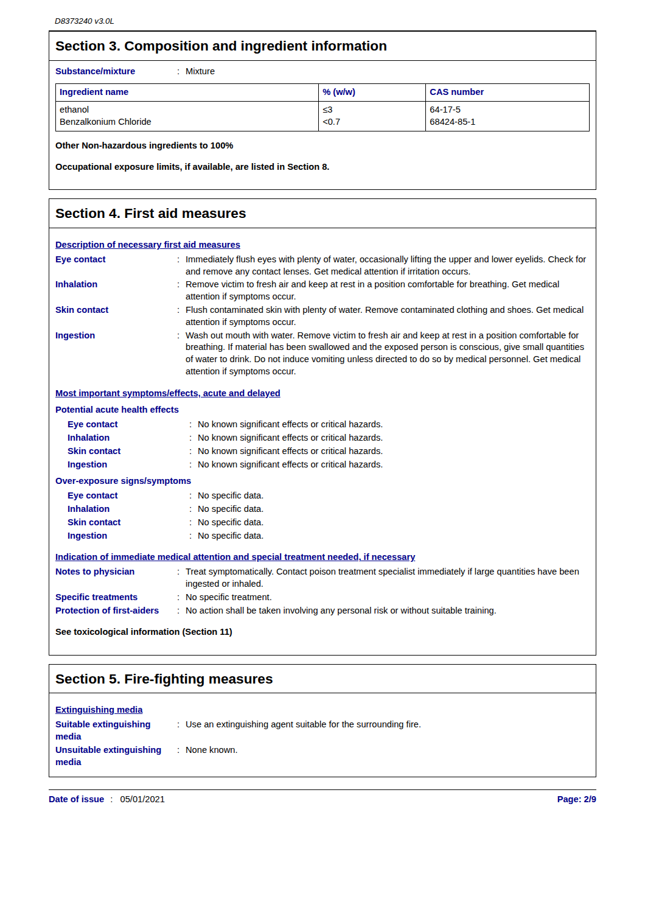D8373240 v3.0L
Section 3. Composition and ingredient information
Substance/mixture
:
Mixture
| Ingredient name | % (w/w) | CAS number |
| --- | --- | --- |
| ethanol Benzalkonium Chloride | ≤3 <0.7 | 64-17-5 68424-85-1 |
Other Non-hazardous ingredients to 100%
Occupational exposure limits, if available, are listed in Section 8.
Section 4. First aid measures
Description of necessary first aid measures
Eye contact
:
Immediately flush eyes with plenty of water, occasionally lifting the upper and lower eyelids. Check for and remove any contact lenses. Get medical attention if irritation occurs.
Inhalation
:
Remove victim to fresh air and keep at rest in a position comfortable for breathing. Get medical attention if symptoms occur.
Skin contact
:
Flush contaminated skin with plenty of water. Remove contaminated clothing and shoes. Get medical attention if symptoms occur.
Ingestion
:
Wash out mouth with water. Remove victim to fresh air and keep at rest in a position comfortable for breathing. If material has been swallowed and the exposed person is conscious, give small quantities of water to drink. Do not induce vomiting unless directed to do so by medical personnel. Get medical attention if symptoms occur.
Most important symptoms/effects, acute and delayed
Potential acute health effects
Eye contact
:
No known significant effects or critical hazards.
Inhalation
:
No known significant effects or critical hazards.
Skin contact
:
No known significant effects or critical hazards.
Ingestion
:
No known significant effects or critical hazards.
Over-exposure signs/symptoms
Eye contact
:
No specific data.
Inhalation
:
No specific data.
Skin contact
:
No specific data.
Ingestion
:
No specific data.
Indication of immediate medical attention and special treatment needed, if necessary
Notes to physician
:
Treat symptomatically. Contact poison treatment specialist immediately if large quantities have been ingested or inhaled.
Specific treatments
:
No specific treatment.
Protection of first-aiders
:
No action shall be taken involving any personal risk or without suitable training.
See toxicological information (Section 11)
Section 5. Fire-fighting measures
Extinguishing media
Suitable extinguishing media
:
Use an extinguishing agent suitable for the surrounding fire.
Unsuitable extinguishing media
:
None known.
Date of issue
: 05/01/2021
Page: 2/9